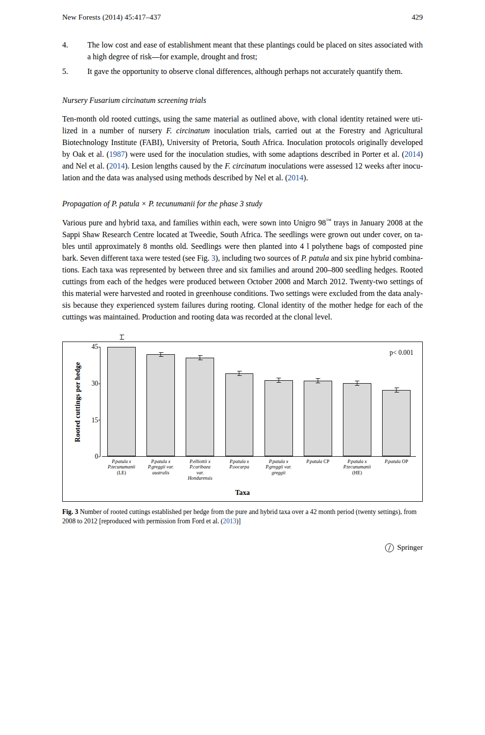New Forests (2014) 45:417–437 429
4. The low cost and ease of establishment meant that these plantings could be placed on sites associated with a high degree of risk—for example, drought and frost;
5. It gave the opportunity to observe clonal differences, although perhaps not accurately quantify them.
Nursery Fusarium circinatum screening trials
Ten-month old rooted cuttings, using the same material as outlined above, with clonal identity retained were utilized in a number of nursery F. circinatum inoculation trials, carried out at the Forestry and Agricultural Biotechnology Institute (FABI), University of Pretoria, South Africa. Inoculation protocols originally developed by Oak et al. (1987) were used for the inoculation studies, with some adaptions described in Porter et al. (2014) and Nel et al. (2014). Lesion lengths caused by the F. circinatum inoculations were assessed 12 weeks after inoculation and the data was analysed using methods described by Nel et al. (2014).
Propagation of P. patula × P. tecunumanii for the phase 3 study
Various pure and hybrid taxa, and families within each, were sown into Unigro 98™ trays in January 2008 at the Sappi Shaw Research Centre located at Tweedie, South Africa. The seedlings were grown out under cover, on tables until approximately 8 months old. Seedlings were then planted into 4 l polythene bags of composted pine bark. Seven different taxa were tested (see Fig. 3), including two sources of P. patula and six pine hybrid combinations. Each taxa was represented by between three and six families and around 200–800 seedling hedges. Rooted cuttings from each of the hedges were produced between October 2008 and March 2012. Twenty-two settings of this material were harvested and rooted in greenhouse conditions. Two settings were excluded from the data analysis because they experienced system failures during rooting. Clonal identity of the mother hedge for each of the cuttings was maintained. Production and rooting data was recorded at the clonal level.
p< 0.001
Rooted cuttings per hedge
45 30 15 0
P.patula x
P.tecunumanii
(LE)
P.patula x
P.greggii var.
australis
P.elliottii x
P.caribaea var.
Hondurensis
P.patula x
P.oocarpa
P.patula x
P.greggii var.
greggii
P.patula CP
P.patula x
P.tecunumanii
(HE)
P.patula OP
Taxa
Fig. 3 Number of rooted cuttings established per hedge from the pure and hybrid taxa over a 42 month period (twenty settings), from 2008 to 2012 [reproduced with permission from Ford et al. (2013)]
Springer